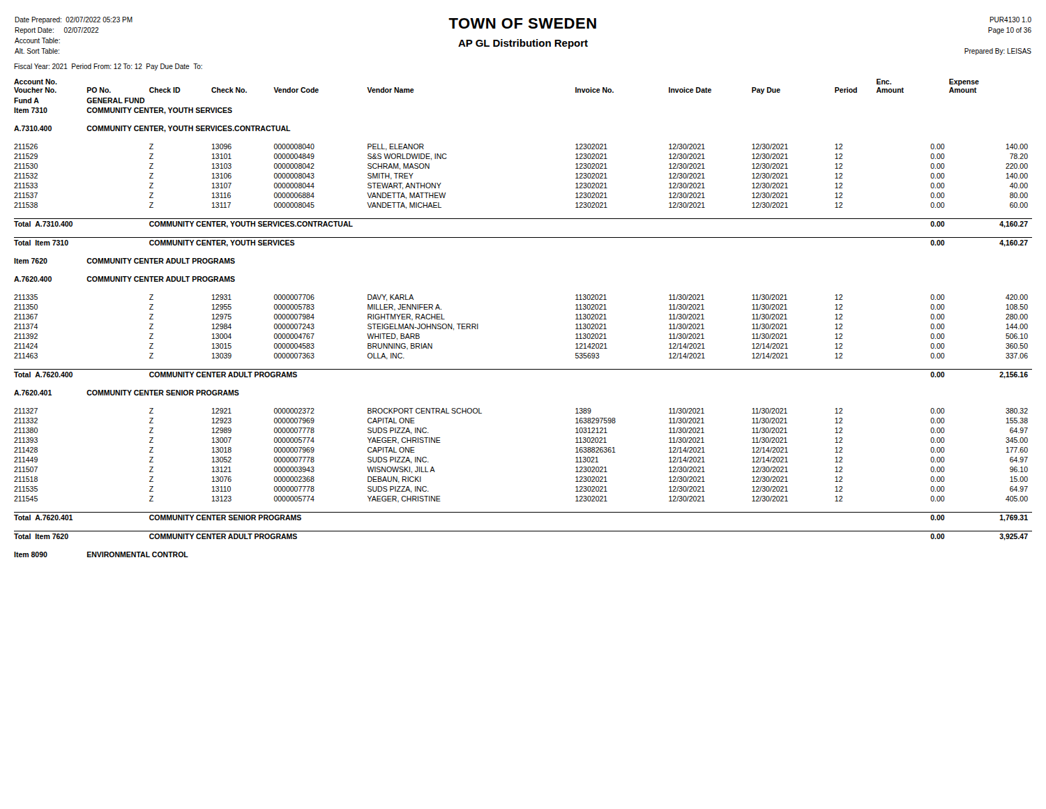| Date Prepared: 02/07/2022 05:23 PM Report Date: 02/07/2022 Account Table: Alt. Sort Table: | TOWN OF SWEDEN AP GL Distribution Report | PUR4130 1.0 Page 10 of 36 Prepared By: LEISAS |
Fiscal Year: 2021 Period From: 12 To: 12 Pay Due Date To:
| Account No. Voucher No. | PO No. | Check ID | Check No. | Vendor Code | Vendor Name | Invoice No. | Invoice Date | Pay Due | Period | Enc. Amount | Expense Amount |
| --- | --- | --- | --- | --- | --- | --- | --- | --- | --- | --- | --- |
| Fund A | GENERAL FUND |
| Item 7310 | COMMUNITY CENTER, YOUTH SERVICES |
| A.7310.400 | COMMUNITY CENTER, YOUTH SERVICES.CONTRACTUAL |
| 211526 | | Z | 13096 | 0000008040 | PELL, ELEANOR | 12302021 | 12/30/2021 | 12/30/2021 | 12 | 0.00 | 140.00 |
| 211529 | | Z | 13101 | 0000004849 | S&S WORLDWIDE, INC | 12302021 | 12/30/2021 | 12/30/2021 | 12 | 0.00 | 78.20 |
| 211530 | | Z | 13103 | 0000008042 | SCHRAM, MASON | 12302021 | 12/30/2021 | 12/30/2021 | 12 | 0.00 | 220.00 |
| 211532 | | Z | 13106 | 0000008043 | SMITH, TREY | 12302021 | 12/30/2021 | 12/30/2021 | 12 | 0.00 | 140.00 |
| 211533 | | Z | 13107 | 0000008044 | STEWART, ANTHONY | 12302021 | 12/30/2021 | 12/30/2021 | 12 | 0.00 | 40.00 |
| 211537 | | Z | 13116 | 0000006884 | VANDETTA, MATTHEW | 12302021 | 12/30/2021 | 12/30/2021 | 12 | 0.00 | 80.00 |
| 211538 | | Z | 13117 | 0000008045 | VANDETTA, MICHAEL | 12302021 | 12/30/2021 | 12/30/2021 | 12 | 0.00 | 60.00 |
| Total A.7310.400 | COMMUNITY CENTER, YOUTH SERVICES.CONTRACTUAL | 0.00 | 4,160.27 |
| Total Item 7310 | COMMUNITY CENTER, YOUTH SERVICES | 0.00 | 4,160.27 |
| Item 7620 | COMMUNITY CENTER ADULT PROGRAMS |
| A.7620.400 | COMMUNITY CENTER ADULT PROGRAMS |
| 211335 | | Z | 12931 | 0000007706 | DAVY, KARLA | 11302021 | 11/30/2021 | 11/30/2021 | 12 | 0.00 | 420.00 |
| 211350 | | Z | 12955 | 0000005783 | MILLER, JENNIFER A. | 11302021 | 11/30/2021 | 11/30/2021 | 12 | 0.00 | 108.50 |
| 211367 | | Z | 12975 | 0000007984 | RIGHTMYER, RACHEL | 11302021 | 11/30/2021 | 11/30/2021 | 12 | 0.00 | 280.00 |
| 211374 | | Z | 12984 | 0000007243 | STEIGELMAN-JOHNSON, TERRI | 11302021 | 11/30/2021 | 11/30/2021 | 12 | 0.00 | 144.00 |
| 211392 | | Z | 13004 | 0000004767 | WHITED, BARB | 11302021 | 11/30/2021 | 11/30/2021 | 12 | 0.00 | 506.10 |
| 211424 | | Z | 13015 | 0000004583 | BRUNNING, BRIAN | 12142021 | 12/14/2021 | 12/14/2021 | 12 | 0.00 | 360.50 |
| 211463 | | Z | 13039 | 0000007363 | OLLA, INC. | 535693 | 12/14/2021 | 12/14/2021 | 12 | 0.00 | 337.06 |
| Total A.7620.400 | COMMUNITY CENTER ADULT PROGRAMS | 0.00 | 2,156.16 |
| A.7620.401 | COMMUNITY CENTER SENIOR PROGRAMS |
| 211327 | | Z | 12921 | 0000002372 | BROCKPORT CENTRAL SCHOOL | 1389 | 11/30/2021 | 11/30/2021 | 12 | 0.00 | 380.32 |
| 211332 | | Z | 12923 | 0000007969 | CAPITAL ONE | 1638297598 | 11/30/2021 | 11/30/2021 | 12 | 0.00 | 155.38 |
| 211380 | | Z | 12989 | 0000007778 | SUDS PIZZA, INC. | 10312121 | 11/30/2021 | 11/30/2021 | 12 | 0.00 | 64.97 |
| 211393 | | Z | 13007 | 0000005774 | YAEGER, CHRISTINE | 11302021 | 11/30/2021 | 11/30/2021 | 12 | 0.00 | 345.00 |
| 211428 | | Z | 13018 | 0000007969 | CAPITAL ONE | 1638826361 | 12/14/2021 | 12/14/2021 | 12 | 0.00 | 177.60 |
| 211449 | | Z | 13052 | 0000007778 | SUDS PIZZA, INC. | 113021 | 12/14/2021 | 12/14/2021 | 12 | 0.00 | 64.97 |
| 211507 | | Z | 13121 | 0000003943 | WISNOWSKI, JILL A | 12302021 | 12/30/2021 | 12/30/2021 | 12 | 0.00 | 96.10 |
| 211518 | | Z | 13076 | 0000002368 | DEBAUN, RICKI | 12302021 | 12/30/2021 | 12/30/2021 | 12 | 0.00 | 15.00 |
| 211535 | | Z | 13110 | 0000007778 | SUDS PIZZA, INC. | 12302021 | 12/30/2021 | 12/30/2021 | 12 | 0.00 | 64.97 |
| 211545 | | Z | 13123 | 0000005774 | YAEGER, CHRISTINE | 12302021 | 12/30/2021 | 12/30/2021 | 12 | 0.00 | 405.00 |
| Total A.7620.401 | COMMUNITY CENTER SENIOR PROGRAMS | 0.00 | 1,769.31 |
| Total Item 7620 | COMMUNITY CENTER ADULT PROGRAMS | 0.00 | 3,925.47 |
| Item 8090 | ENVIRONMENTAL CONTROL |